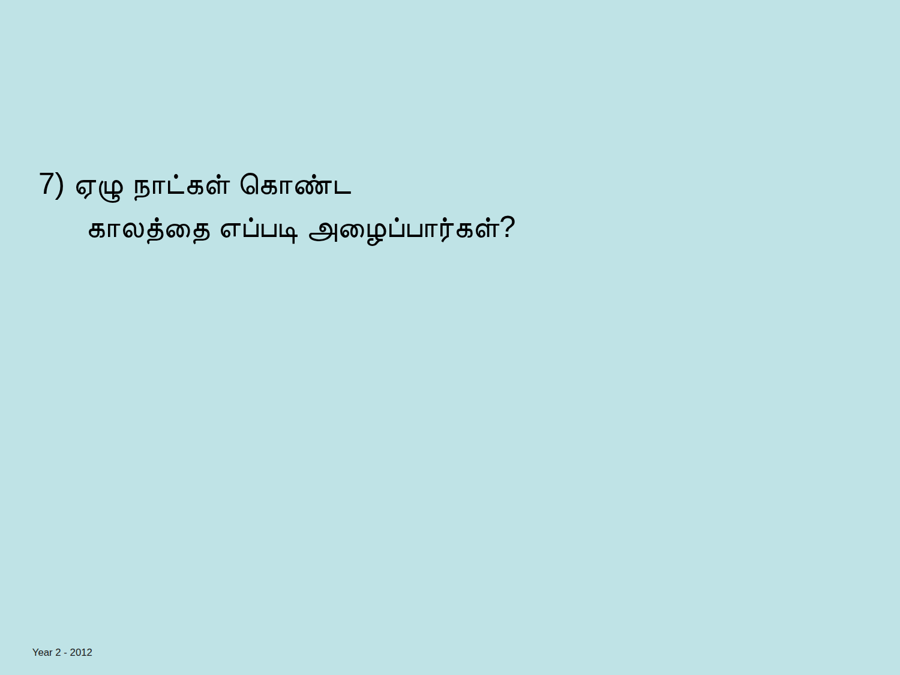7) ஏழு நாட்கள் கொண்ட காலத்தை எப்படி அழைப்பார்கள்?
Year 2 - 2012